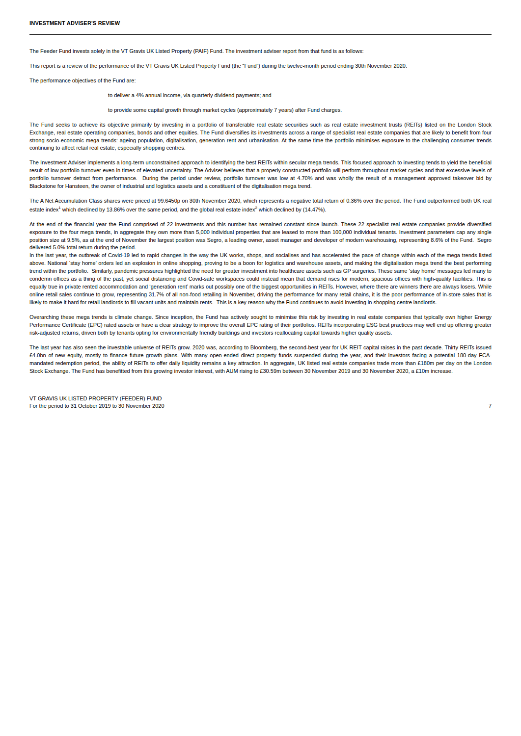INVESTMENT ADVISER'S REVIEW
The Feeder Fund invests solely in the VT Gravis UK Listed Property (PAIF) Fund. The investment adviser report from that fund is as follows:
This report is a review of the performance of the VT Gravis UK Listed Property Fund (the “Fund”) during the twelve-month period ending 30th November 2020.
The performance objectives of the Fund are:
to deliver a 4% annual income, via quarterly dividend payments; and
to provide some capital growth through market cycles (approximately 7 years) after Fund charges.
The Fund seeks to achieve its objective primarily by investing in a portfolio of transferable real estate securities such as real estate investment trusts (REITs) listed on the London Stock Exchange, real estate operating companies, bonds and other equities. The Fund diversifies its investments across a range of specialist real estate companies that are likely to benefit from four strong socio-economic mega trends: ageing population, digitalisation, generation rent and urbanisation. At the same time the portfolio minimises exposure to the challenging consumer trends continuing to affect retail real estate, especially shopping centres.
The Investment Adviser implements a long-term unconstrained approach to identifying the best REITs within secular mega trends. This focused approach to investing tends to yield the beneficial result of low portfolio turnover even in times of elevated uncertainty. The Adviser believes that a properly constructed portfolio will perform throughout market cycles and that excessive levels of portfolio turnover detract from performance. During the period under review, portfolio turnover was low at 4.70% and was wholly the result of a management approved takeover bid by Blackstone for Hansteen, the owner of industrial and logistics assets and a constituent of the digitalisation mega trend.
The A Net Accumulation Class shares were priced at 99.6450p on 30th November 2020, which represents a negative total return of 0.36% over the period. The Fund outperformed both UK real estate index1 which declined by 13.86% over the same period, and the global real estate index2 which declined by (14.47%).
At the end of the financial year the Fund comprised of 22 investments and this number has remained constant since launch. These 22 specialist real estate companies provide diversified exposure to the four mega trends, in aggregate they own more than 5,000 individual properties that are leased to more than 100,000 individual tenants. Investment parameters cap any single position size at 9.5%, as at the end of November the largest position was Segro, a leading owner, asset manager and developer of modern warehousing, representing 8.6% of the Fund. Segro delivered 5.0% total return during the period.
In the last year, the outbreak of Covid-19 led to rapid changes in the way the UK works, shops, and socialises and has accelerated the pace of change within each of the mega trends listed above. National ‘stay home’ orders led an explosion in online shopping, proving to be a boon for logistics and warehouse assets, and making the digitalisation mega trend the best performing trend within the portfolio. Similarly, pandemic pressures highlighted the need for greater investment into healthcare assets such as GP surgeries. These same ‘stay home’ messages led many to condemn offices as a thing of the past, yet social distancing and Covid-safe workspaces could instead mean that demand rises for modern, spacious offices with high-quality facilities. This is equally true in private rented accommodation and ‘generation rent’ marks out possibly one of the biggest opportunities in REITs. However, where there are winners there are always losers. While online retail sales continue to grow, representing 31.7% of all non-food retailing in November, driving the performance for many retail chains, it is the poor performance of in-store sales that is likely to make it hard for retail landlords to fill vacant units and maintain rents. This is a key reason why the Fund continues to avoid investing in shopping centre landlords.
Overarching these mega trends is climate change. Since inception, the Fund has actively sought to minimise this risk by investing in real estate companies that typically own higher Energy Performance Certificate (EPC) rated assets or have a clear strategy to improve the overall EPC rating of their portfolios. REITs incorporating ESG best practices may well end up offering greater risk-adjusted returns, driven both by tenants opting for environmentally friendly buildings and investors reallocating capital towards higher quality assets.
The last year has also seen the investable universe of REITs grow. 2020 was, according to Bloomberg, the second-best year for UK REIT capital raises in the past decade. Thirty REITs issued £4.0bn of new equity, mostly to finance future growth plans. With many open-ended direct property funds suspended during the year, and their investors facing a potential 180-day FCA-mandated redemption period, the ability of REITs to offer daily liquidity remains a key attraction. In aggregate, UK listed real estate companies trade more than £180m per day on the London Stock Exchange. The Fund has benefitted from this growing investor interest, with AUM rising to £30.59m between 30 November 2019 and 30 November 2020, a £10m increase.
VT GRAVIS UK LISTED PROPERTY (FEEDER) FUND
For the period to 31 October 2019 to 30 November 2020 7